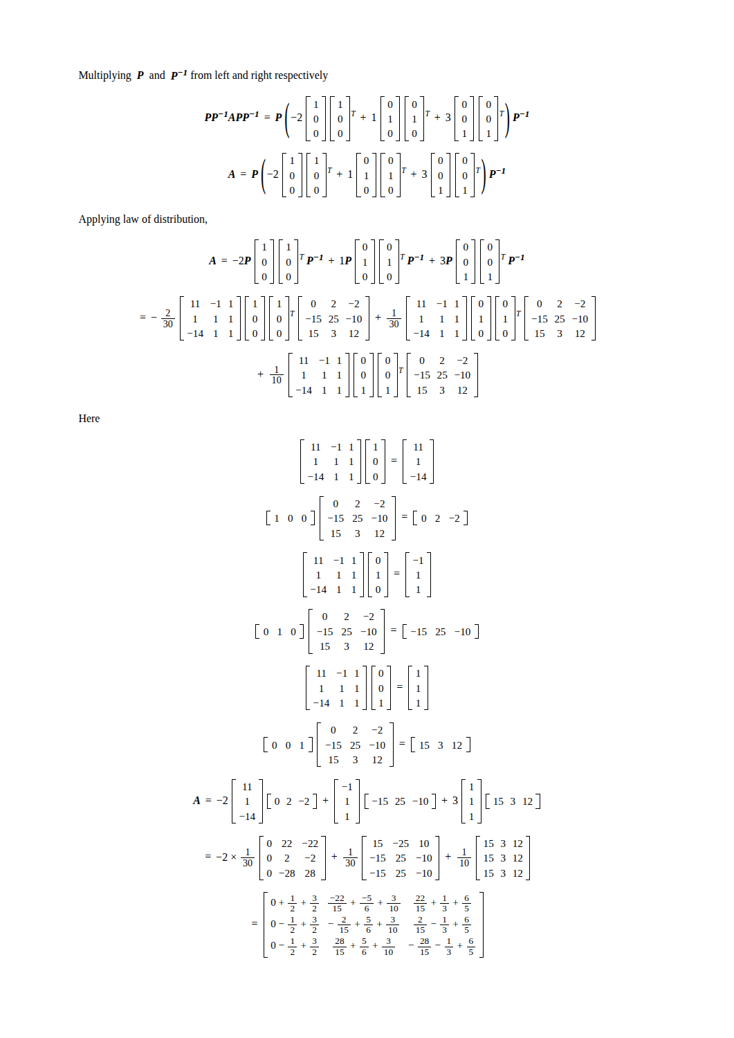Multiplying P and P−1 from left and right respectively
PP−1APP−1 = P −2
| 1 |
| 0 |
| 0 |
| 1 |
| 0 |
| 0 |
T + 1
| 0 |
| 1 |
| 0 |
| 0 |
| 1 |
| 0 |
T + 3
| 0 |
| 0 |
| 1 |
| 0 |
| 0 |
| 1 |
T P−1
A = P −2
| 1 |
| 0 |
| 0 |
| 1 |
| 0 |
| 0 |
T + 1
| 0 |
| 1 |
| 0 |
| 0 |
| 1 |
| 0 |
T + 3
| 0 |
| 0 |
| 1 |
| 0 |
| 0 |
| 1 |
T P−1
Applying law of distribution,
A = −2P
| 1 |
| 0 |
| 0 |
| 1 |
| 0 |
| 0 |
T P−1 + 1P
| 0 |
| 1 |
| 0 |
| 0 |
| 1 |
| 0 |
T P−1 + 3P
| 0 |
| 0 |
| 1 |
| 0 |
| 0 |
| 1 |
T P−1
= − 230
| 11 | −1 | 1 |
| 1 | 1 | 1 |
| −14 | 1 | 1 |
| 1 |
| 0 |
| 0 |
| 1 |
| 0 |
| 0 |
T
| 0 | 2 | −2 |
| −15 | 25 | −10 |
| 15 | 3 | 12 |
+ 130
| 11 | −1 | 1 |
| 1 | 1 | 1 |
| −14 | 1 | 1 |
| 0 |
| 1 |
| 0 |
| 0 |
| 1 |
| 0 |
T
| 0 | 2 | −2 |
| −15 | 25 | −10 |
| 15 | 3 | 12 |
+ 110
| 11 | −1 | 1 |
| 1 | 1 | 1 |
| −14 | 1 | 1 |
| 0 |
| 0 |
| 1 |
| 0 |
| 0 |
| 1 |
T
| 0 | 2 | −2 |
| −15 | 25 | −10 |
| 15 | 3 | 12 |
Here
| 11 | −1 | 1 |
| 1 | 1 | 1 |
| −14 | 1 | 1 |
| 1 |
| 0 |
| 0 |
=
| 11 |
| 1 |
| −14 |
| 1 | 0 | 0 |
| 0 | 2 | −2 |
| −15 | 25 | −10 |
| 15 | 3 | 12 |
=
| 0 | 2 | −2 |
| 11 | −1 | 1 |
| 1 | 1 | 1 |
| −14 | 1 | 1 |
| 0 |
| 1 |
| 0 |
=
| −1 |
| 1 |
| 1 |
| 0 | 1 | 0 |
| 0 | 2 | −2 |
| −15 | 25 | −10 |
| 15 | 3 | 12 |
=
| −15 | 25 | −10 |
| 11 | −1 | 1 |
| 1 | 1 | 1 |
| −14 | 1 | 1 |
| 0 |
| 0 |
| 1 |
=
| 1 |
| 1 |
| 1 |
| 0 | 0 | 1 |
| 0 | 2 | −2 |
| −15 | 25 | −10 |
| 15 | 3 | 12 |
=
| 15 | 3 | 12 |
A = −2
| 11 |
| 1 |
| −14 |
| 0 | 2 | −2 |
+
| −1 |
| 1 |
| 1 |
| −15 | 25 | −10 |
+ 3
| 1 |
| 1 |
| 1 |
| 15 | 3 | 12 |
= −2 × 130
| 0 | 22 | −22 |
| 0 | 2 | −2 |
| 0 | −28 | 28 |
+ 130
| 15 | −25 | 10 |
| −15 | 25 | −10 |
| −15 | 25 | −10 |
+ 110
| 15 | 3 | 12 |
| 15 | 3 | 12 |
| 15 | 3 | 12 |
=
| 0 + 1 2 + 3 2 | −22 15 + −5 6 + 3 10 | 22 15 + 1 3 + 6 5 |
| 0 − 1 2 + 3 2 | − 2 15 + 5 6 + 3 10 | 2 15 − 1 3 + 6 5 |
| 0 − 1 2 + 3 2 | 28 15 + 5 6 + 3 10 | − 28 15 − 1 3 + 6 5 |